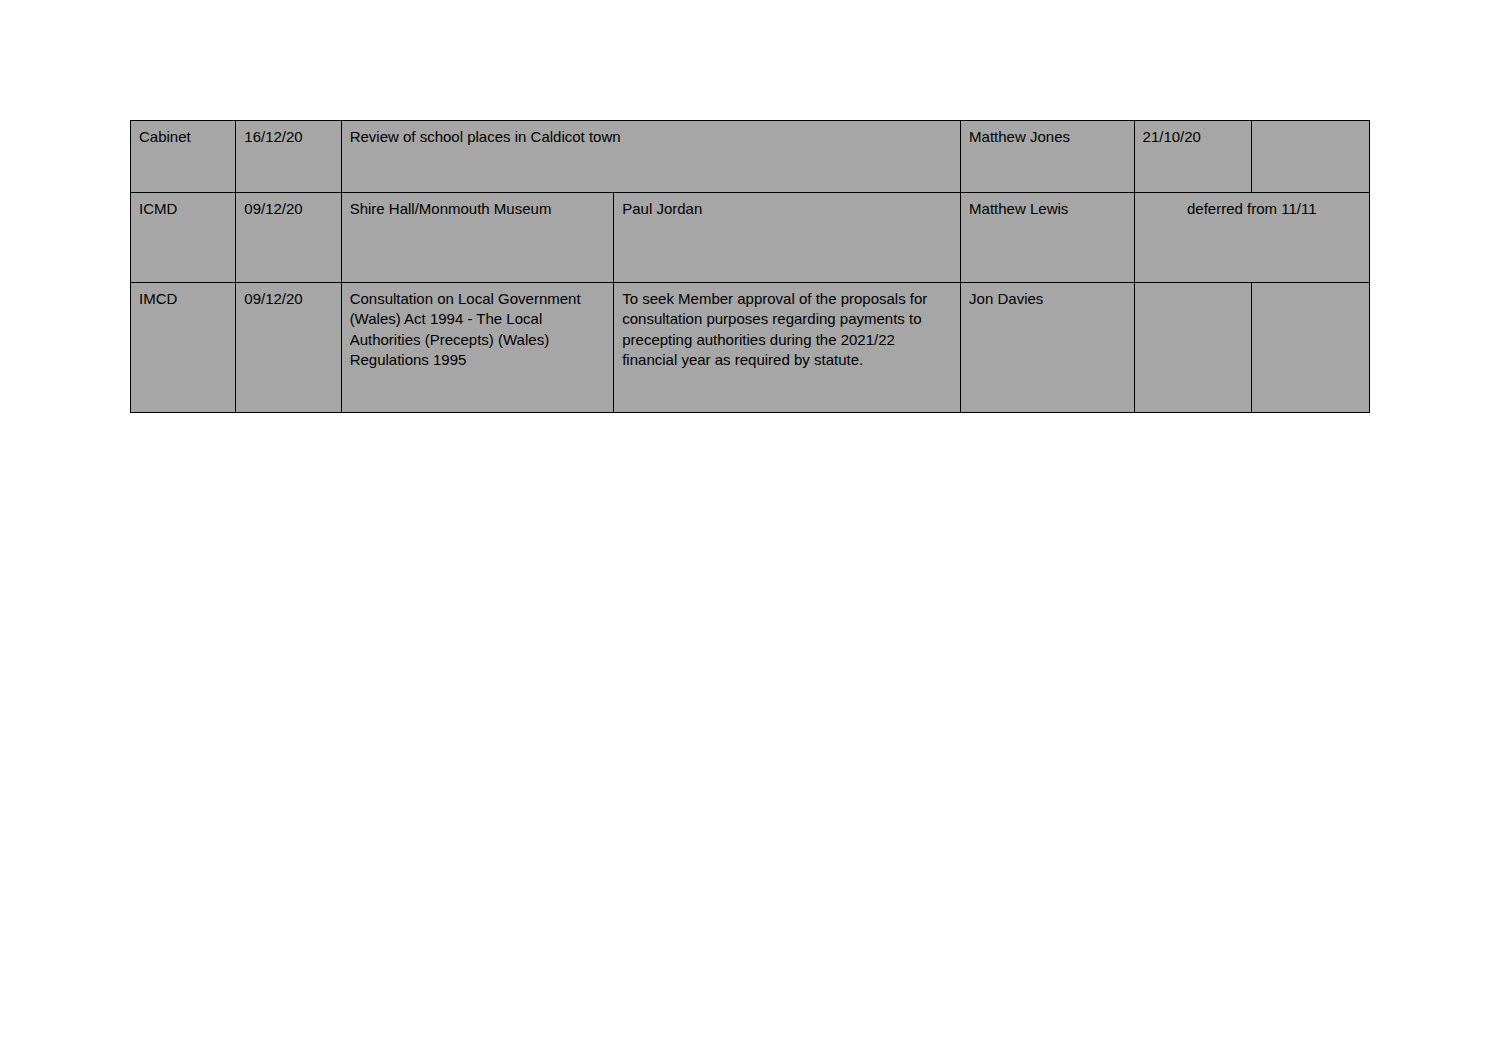| Cabinet | 16/12/20 | Review of school places in Caldicot town | Matthew Jones | 21/10/20 | |
| ICMD | 09/12/20 | Shire Hall/Monmouth Museum | Paul Jordan | Matthew Lewis | deferred from 11/11 |
| IMCD | 09/12/20 | Consultation on Local Government (Wales) Act 1994 - The Local Authorities (Precepts) (Wales) Regulations 1995 | To seek Member approval of the proposals for consultation purposes regarding payments to precepting authorities during the 2021/22 financial year as required by statute. | Jon Davies | | |